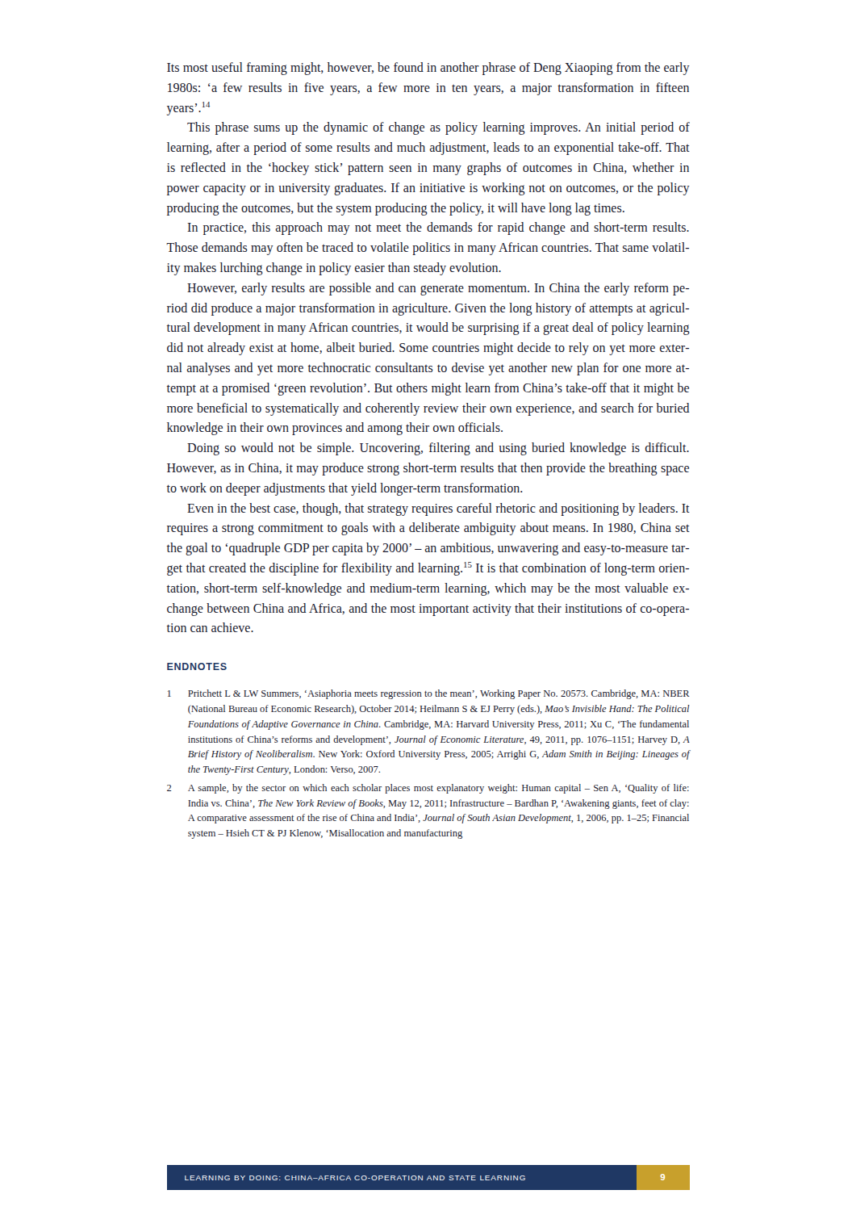Its most useful framing might, however, be found in another phrase of Deng Xiaoping from the early 1980s: ‘a few results in five years, a few more in ten years, a major transformation in fifteen years’.14
This phrase sums up the dynamic of change as policy learning improves. An initial period of learning, after a period of some results and much adjustment, leads to an exponential take-off. That is reflected in the ‘hockey stick’ pattern seen in many graphs of outcomes in China, whether in power capacity or in university graduates. If an initiative is working not on outcomes, or the policy producing the outcomes, but the system producing the policy, it will have long lag times.
In practice, this approach may not meet the demands for rapid change and short-term results. Those demands may often be traced to volatile politics in many African countries. That same volatility makes lurching change in policy easier than steady evolution.
However, early results are possible and can generate momentum. In China the early reform period did produce a major transformation in agriculture. Given the long history of attempts at agricultural development in many African countries, it would be surprising if a great deal of policy learning did not already exist at home, albeit buried. Some countries might decide to rely on yet more external analyses and yet more technocratic consultants to devise yet another new plan for one more attempt at a promised ‘green revolution’. But others might learn from China’s take-off that it might be more beneficial to systematically and coherently review their own experience, and search for buried knowledge in their own provinces and among their own officials.
Doing so would not be simple. Uncovering, filtering and using buried knowledge is difficult. However, as in China, it may produce strong short-term results that then provide the breathing space to work on deeper adjustments that yield longer-term transformation.
Even in the best case, though, that strategy requires careful rhetoric and positioning by leaders. It requires a strong commitment to goals with a deliberate ambiguity about means. In 1980, China set the goal to ‘quadruple GDP per capita by 2000’ – an ambitious, unwavering and easy-to-measure target that created the discipline for flexibility and learning.15 It is that combination of long-term orientation, short-term self-knowledge and medium-term learning, which may be the most valuable exchange between China and Africa, and the most important activity that their institutions of co-operation can achieve.
Endnotes
1 Pritchett L & LW Summers, ‘Asiaphoria meets regression to the mean’, Working Paper No. 20573. Cambridge, MA: NBER (National Bureau of Economic Research), October 2014; Heilmann S & EJ Perry (eds.), Mao’s Invisible Hand: The Political Foundations of Adaptive Governance in China. Cambridge, MA: Harvard University Press, 2011; Xu C, ‘The fundamental institutions of China’s reforms and development’, Journal of Economic Literature, 49, 2011, pp. 1076–1151; Harvey D, A Brief History of Neoliberalism. New York: Oxford University Press, 2005; Arrighi G, Adam Smith in Beijing: Lineages of the Twenty-First Century, London: Verso, 2007.
2 A sample, by the sector on which each scholar places most explanatory weight: Human capital – Sen A, ‘Quality of life: India vs. China’, The New York Review of Books, May 12, 2011; Infrastructure – Bardhan P, ‘Awakening giants, feet of clay: A comparative assessment of the rise of China and India’, Journal of South Asian Development, 1, 2006, pp. 1–25; Financial system – Hsieh CT & PJ Klenow, ‘Misallocation and manufacturing
Learning by Doing: China–Africa Co-operation and State Learning
9